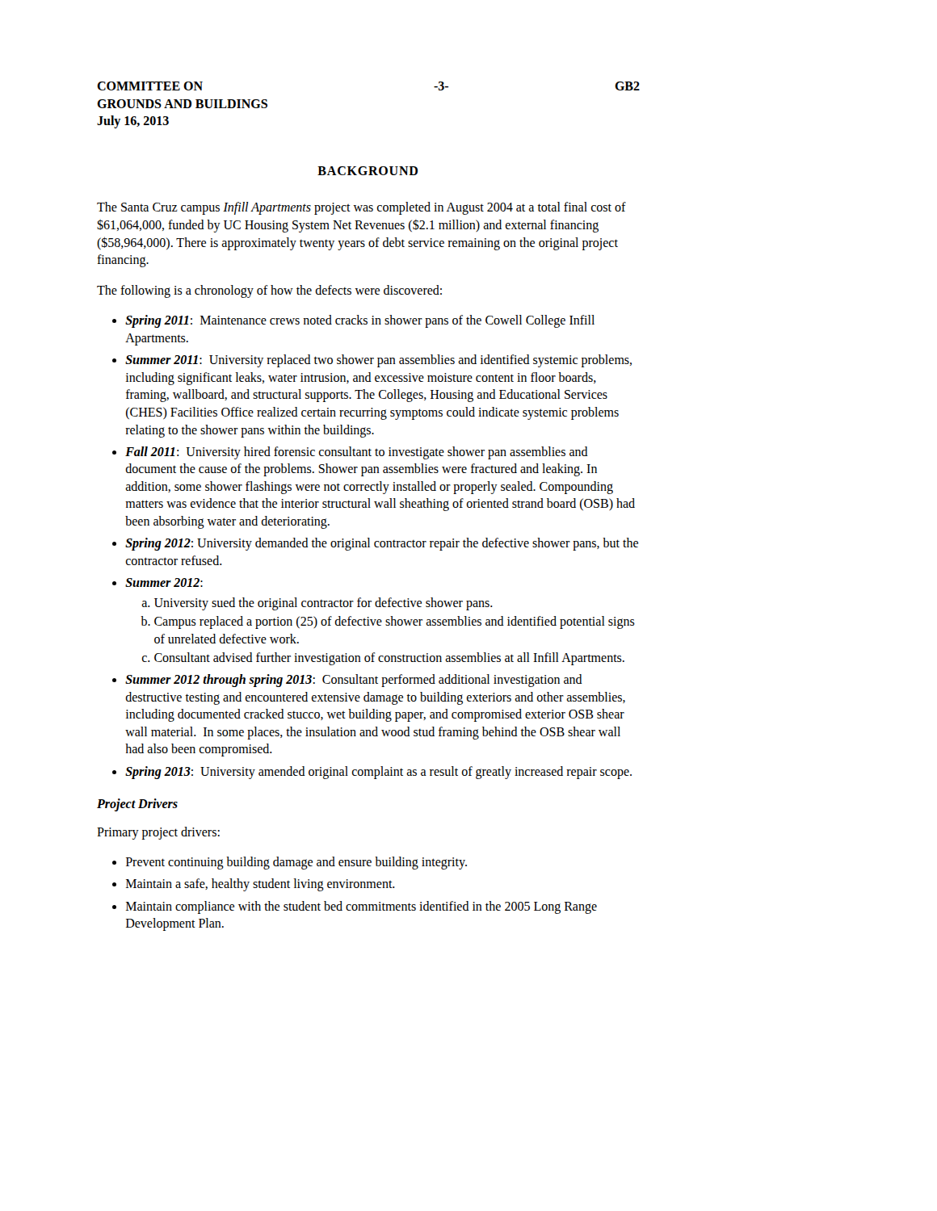COMMITTEE ON
GROUNDS AND BUILDINGS
July 16, 2013
-3-
GB2
BACKGROUND
The Santa Cruz campus Infill Apartments project was completed in August 2004 at a total final cost of $61,064,000, funded by UC Housing System Net Revenues ($2.1 million) and external financing ($58,964,000). There is approximately twenty years of debt service remaining on the original project financing.
The following is a chronology of how the defects were discovered:
Spring 2011: Maintenance crews noted cracks in shower pans of the Cowell College Infill Apartments.
Summer 2011: University replaced two shower pan assemblies and identified systemic problems, including significant leaks, water intrusion, and excessive moisture content in floor boards, framing, wallboard, and structural supports. The Colleges, Housing and Educational Services (CHES) Facilities Office realized certain recurring symptoms could indicate systemic problems relating to the shower pans within the buildings.
Fall 2011: University hired forensic consultant to investigate shower pan assemblies and document the cause of the problems. Shower pan assemblies were fractured and leaking. In addition, some shower flashings were not correctly installed or properly sealed. Compounding matters was evidence that the interior structural wall sheathing of oriented strand board (OSB) had been absorbing water and deteriorating.
Spring 2012: University demanded the original contractor repair the defective shower pans, but the contractor refused.
Summer 2012:
University sued the original contractor for defective shower pans.
Campus replaced a portion (25) of defective shower assemblies and identified potential signs of unrelated defective work.
Consultant advised further investigation of construction assemblies at all Infill Apartments.
Summer 2012 through spring 2013: Consultant performed additional investigation and destructive testing and encountered extensive damage to building exteriors and other assemblies, including documented cracked stucco, wet building paper, and compromised exterior OSB shear wall material. In some places, the insulation and wood stud framing behind the OSB shear wall had also been compromised.
Spring 2013: University amended original complaint as a result of greatly increased repair scope.
Project Drivers
Primary project drivers:
Prevent continuing building damage and ensure building integrity.
Maintain a safe, healthy student living environment.
Maintain compliance with the student bed commitments identified in the 2005 Long Range Development Plan.